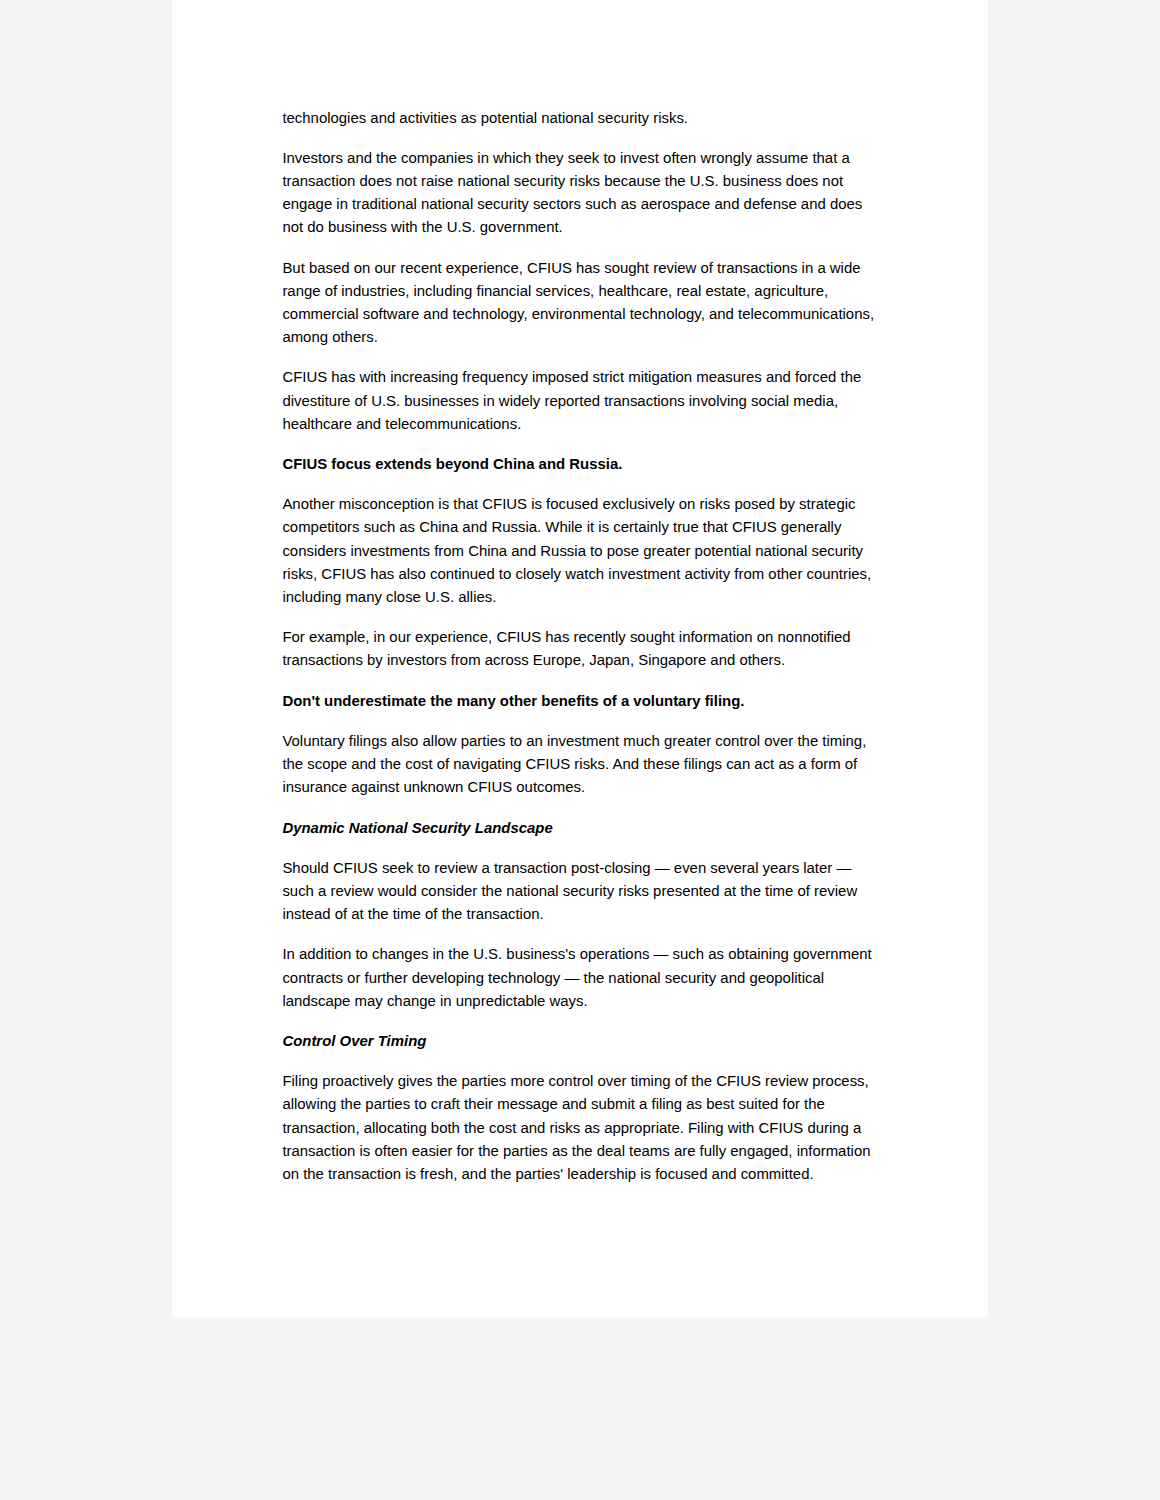technologies and activities as potential national security risks.
Investors and the companies in which they seek to invest often wrongly assume that a transaction does not raise national security risks because the U.S. business does not engage in traditional national security sectors such as aerospace and defense and does not do business with the U.S. government.
But based on our recent experience, CFIUS has sought review of transactions in a wide range of industries, including financial services, healthcare, real estate, agriculture, commercial software and technology, environmental technology, and telecommunications, among others.
CFIUS has with increasing frequency imposed strict mitigation measures and forced the divestiture of U.S. businesses in widely reported transactions involving social media, healthcare and telecommunications.
CFIUS focus extends beyond China and Russia.
Another misconception is that CFIUS is focused exclusively on risks posed by strategic competitors such as China and Russia. While it is certainly true that CFIUS generally considers investments from China and Russia to pose greater potential national security risks, CFIUS has also continued to closely watch investment activity from other countries, including many close U.S. allies.
For example, in our experience, CFIUS has recently sought information on nonnotified transactions by investors from across Europe, Japan, Singapore and others.
Don't underestimate the many other benefits of a voluntary filing.
Voluntary filings also allow parties to an investment much greater control over the timing, the scope and the cost of navigating CFIUS risks. And these filings can act as a form of insurance against unknown CFIUS outcomes.
Dynamic National Security Landscape
Should CFIUS seek to review a transaction post-closing — even several years later — such a review would consider the national security risks presented at the time of review instead of at the time of the transaction.
In addition to changes in the U.S. business's operations — such as obtaining government contracts or further developing technology — the national security and geopolitical landscape may change in unpredictable ways.
Control Over Timing
Filing proactively gives the parties more control over timing of the CFIUS review process, allowing the parties to craft their message and submit a filing as best suited for the transaction, allocating both the cost and risks as appropriate. Filing with CFIUS during a transaction is often easier for the parties as the deal teams are fully engaged, information on the transaction is fresh, and the parties' leadership is focused and committed.